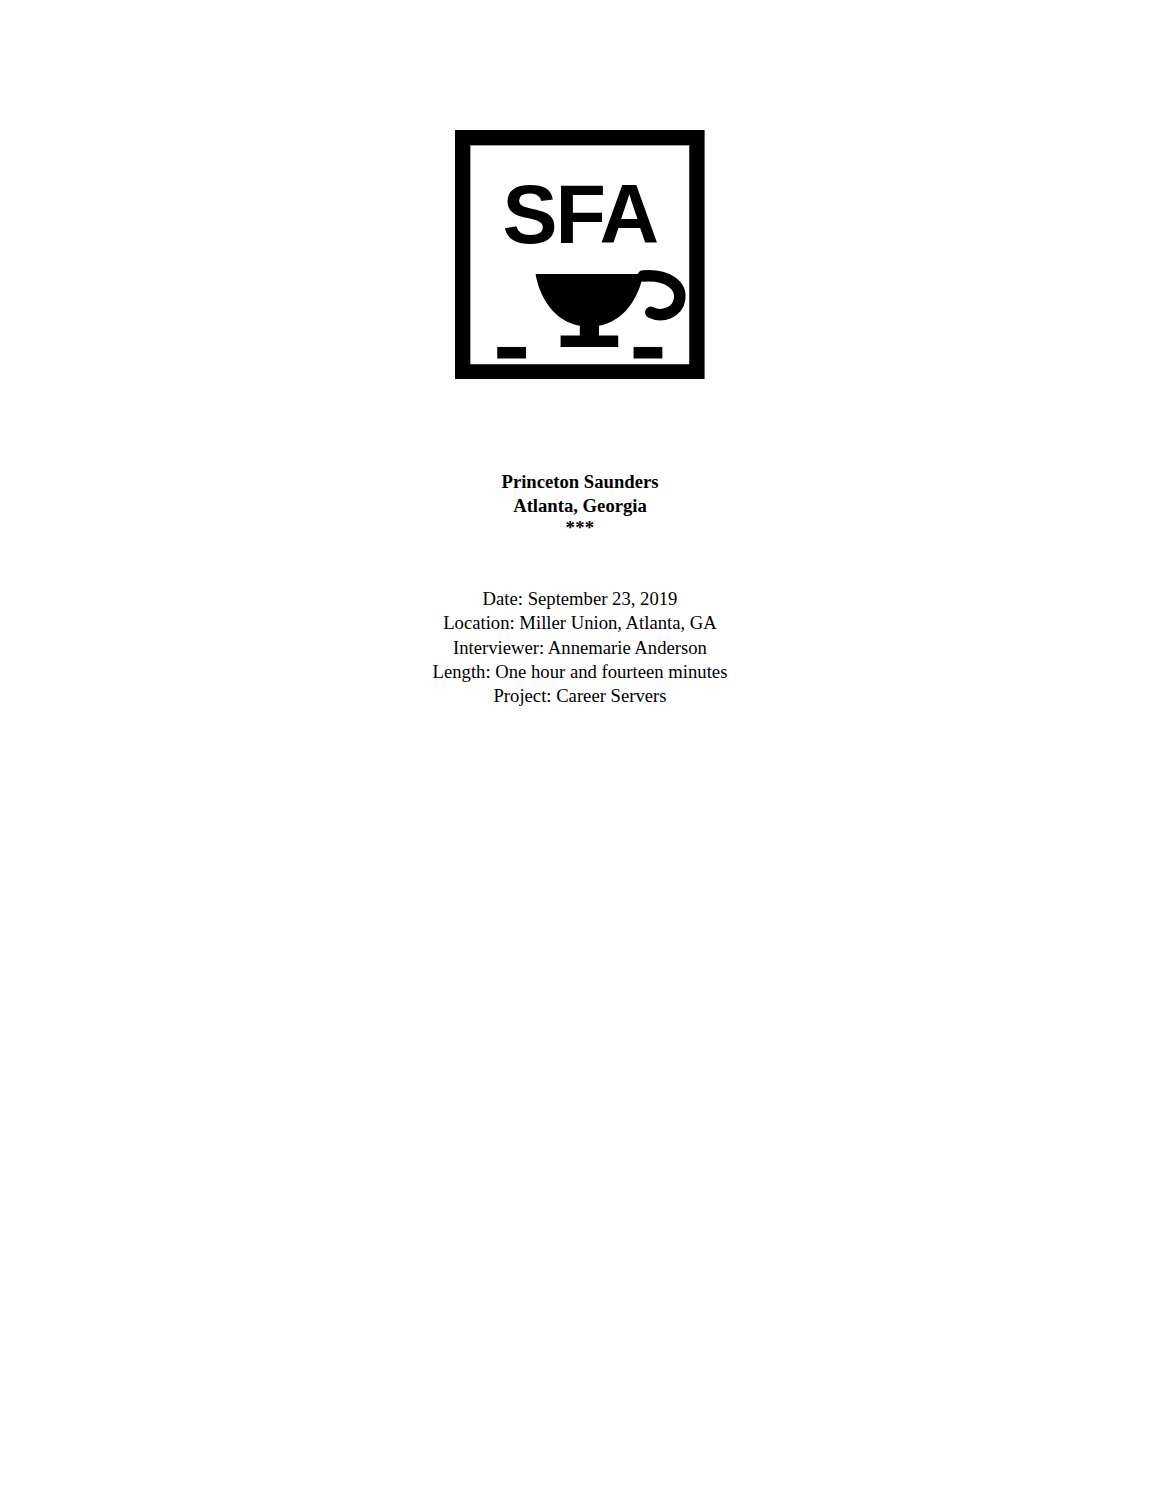Southern Foodways Alliance logo SFA
Princeton Saunders
Atlanta, Georgia
***
Date: September 23, 2019
Location: Miller Union, Atlanta, GA
Interviewer: Annemarie Anderson
Length: One hour and fourteen minutes
Project: Career Servers